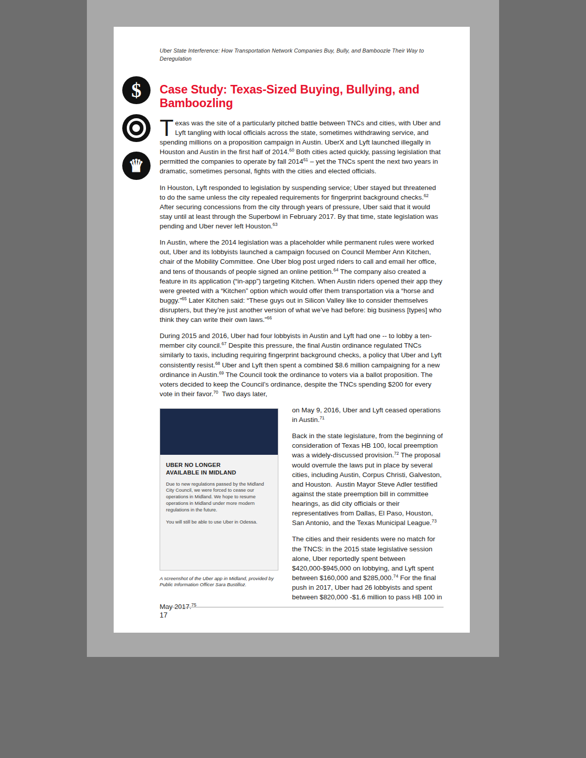Uber State Interference: How Transportation Network Companies Buy, Bully, and Bamboozle Their Way to Deregulation
$
♛
Case Study: Texas-Sized Buying, Bullying, and Bamboozling
Texas was the site of a particularly pitched battle between TNCs and cities, with Uber and Lyft tangling with local officials across the state, sometimes withdrawing service, and spending millions on a proposition campaign in Austin. UberX and Lyft launched illegally in Houston and Austin in the first half of 2014.60 Both cities acted quickly, passing legislation that permitted the companies to operate by fall 201461 – yet the TNCs spent the next two years in dramatic, sometimes personal, fights with the cities and elected officials.
In Houston, Lyft responded to legislation by suspending service; Uber stayed but threatened to do the same unless the city repealed requirements for fingerprint background checks.62 After securing concessions from the city through years of pressure, Uber said that it would stay until at least through the Superbowl in February 2017. By that time, state legislation was pending and Uber never left Houston.63
In Austin, where the 2014 legislation was a placeholder while permanent rules were worked out, Uber and its lobbyists launched a campaign focused on Council Member Ann Kitchen, chair of the Mobility Committee. One Uber blog post urged riders to call and email her office, and tens of thousands of people signed an online petition.64 The company also created a feature in its application (“in-app”) targeting Kitchen. When Austin riders opened their app they were greeted with a “Kitchen” option which would offer them transportation via a “horse and buggy.”65 Later Kitchen said: “These guys out in Silicon Valley like to consider themselves disrupters, but they’re just another version of what we’ve had before: big business [types] who think they can write their own laws.”66
During 2015 and 2016, Uber had four lobbyists in Austin and Lyft had one -- to lobby a ten-member city council.67 Despite this pressure, the final Austin ordinance regulated TNCs similarly to taxis, including requiring fingerprint background checks, a policy that Uber and Lyft consistently resist.68 Uber and Lyft then spent a combined $8.6 million campaigning for a new ordinance in Austin.69 The Council took the ordinance to voters via a ballot proposition. The voters decided to keep the Council’s ordinance, despite the TNCs spending $200 for every vote in their favor.70 Two days later,
UBER NO LONGER
AVAILABLE IN MIDLAND
Due to new regulations passed by the Midland City Council, we were forced to cease our operations in Midland. We hope to resume operations in Midland under more modern regulations in the future.
You will still be able to use Uber in Odessa.
A screenshot of the Uber app in Midland, provided by Public Information Officer Sara Bustilloz.
on May 9, 2016, Uber and Lyft ceased operations in Austin.71
Back in the state legislature, from the beginning of consideration of Texas HB 100, local preemption was a widely-discussed provision.72 The proposal would overrule the laws put in place by several cities, including Austin, Corpus Christi, Galveston, and Houston. Austin Mayor Steve Adler testified against the state preemption bill in committee hearings, as did city officials or their representatives from Dallas, El Paso, Houston, San Antonio, and the Texas Municipal League.73
The cities and their residents were no match for the TNCS: in the 2015 state legislative session alone, Uber reportedly spent between $420,000-$945,000 on lobbying, and Lyft spent between $160,000 and $285,000.74 For the final push in 2017, Uber had 26 lobbyists and spent between $820,000 -$1.6 million to pass HB 100 in May 2017.75
17